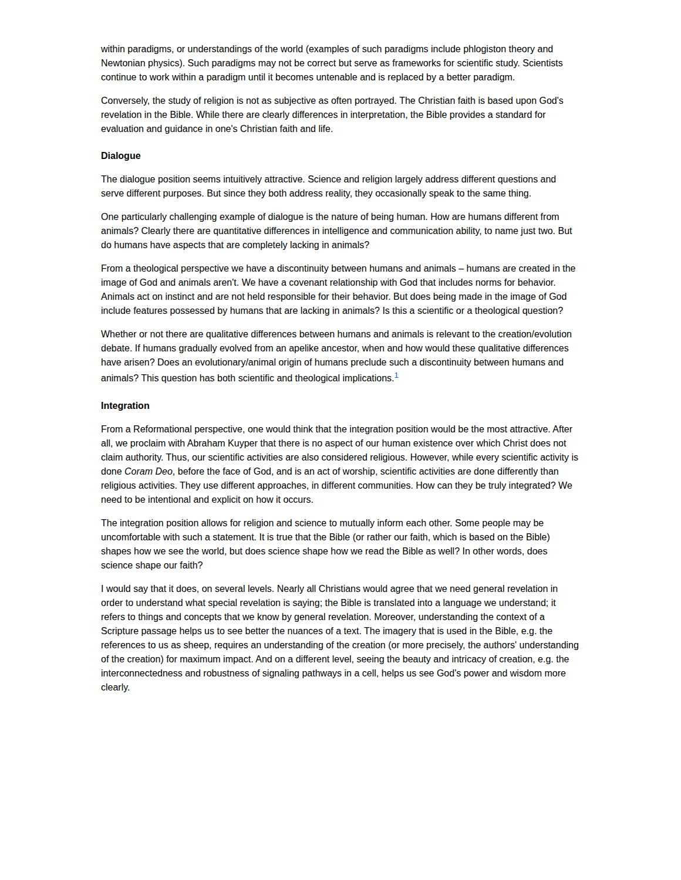within paradigms, or understandings of the world (examples of such paradigms include phlogiston theory and Newtonian physics). Such paradigms may not be correct but serve as frameworks for scientific study. Scientists continue to work within a paradigm until it becomes untenable and is replaced by a better paradigm.
Conversely, the study of religion is not as subjective as often portrayed. The Christian faith is based upon God's revelation in the Bible. While there are clearly differences in interpretation, the Bible provides a standard for evaluation and guidance in one's Christian faith and life.
Dialogue
The dialogue position seems intuitively attractive. Science and religion largely address different questions and serve different purposes. But since they both address reality, they occasionally speak to the same thing.
One particularly challenging example of dialogue is the nature of being human. How are humans different from animals? Clearly there are quantitative differences in intelligence and communication ability, to name just two. But do humans have aspects that are completely lacking in animals?
From a theological perspective we have a discontinuity between humans and animals – humans are created in the image of God and animals aren't. We have a covenant relationship with God that includes norms for behavior. Animals act on instinct and are not held responsible for their behavior. But does being made in the image of God include features possessed by humans that are lacking in animals? Is this a scientific or a theological question?
Whether or not there are qualitative differences between humans and animals is relevant to the creation/evolution debate. If humans gradually evolved from an apelike ancestor, when and how would these qualitative differences have arisen? Does an evolutionary/animal origin of humans preclude such a discontinuity between humans and animals? This question has both scientific and theological implications.1
Integration
From a Reformational perspective, one would think that the integration position would be the most attractive. After all, we proclaim with Abraham Kuyper that there is no aspect of our human existence over which Christ does not claim authority. Thus, our scientific activities are also considered religious. However, while every scientific activity is done Coram Deo, before the face of God, and is an act of worship, scientific activities are done differently than religious activities. They use different approaches, in different communities. How can they be truly integrated? We need to be intentional and explicit on how it occurs.
The integration position allows for religion and science to mutually inform each other. Some people may be uncomfortable with such a statement. It is true that the Bible (or rather our faith, which is based on the Bible) shapes how we see the world, but does science shape how we read the Bible as well? In other words, does science shape our faith?
I would say that it does, on several levels. Nearly all Christians would agree that we need general revelation in order to understand what special revelation is saying; the Bible is translated into a language we understand; it refers to things and concepts that we know by general revelation. Moreover, understanding the context of a Scripture passage helps us to see better the nuances of a text. The imagery that is used in the Bible, e.g. the references to us as sheep, requires an understanding of the creation (or more precisely, the authors' understanding of the creation) for maximum impact. And on a different level, seeing the beauty and intricacy of creation, e.g. the interconnectedness and robustness of signaling pathways in a cell, helps us see God's power and wisdom more clearly.